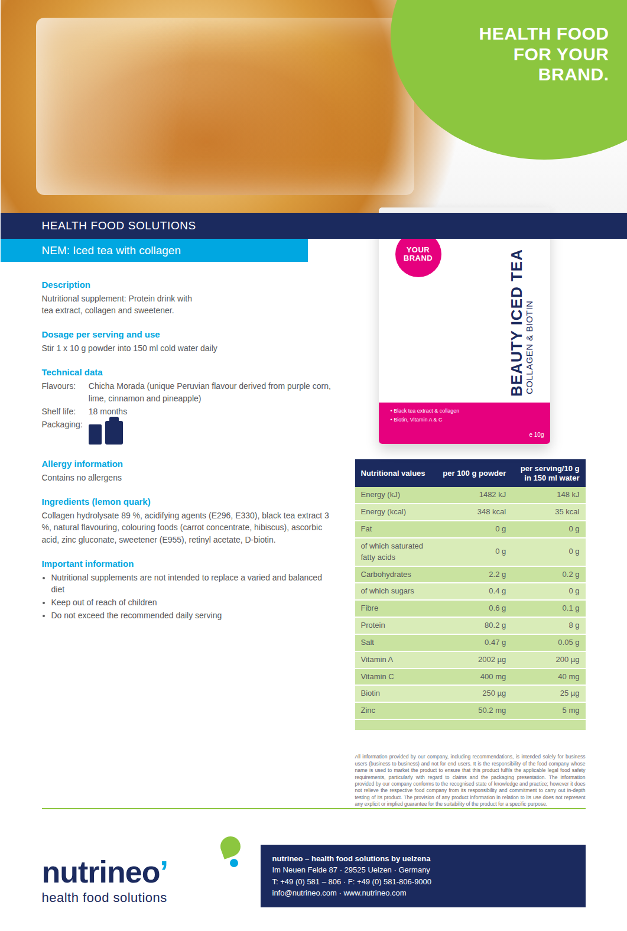Health food
for your
brand.
Health food solutions
NEM: Iced tea with collagen
Description
Nutritional supplement: Protein drink with
tea extract, collagen and sweetener.
Dosage per serving and use
Stir 1 x 10 g powder into 150 ml cold water daily
Technical data
| Flavours: | Chicha Morada (unique Peruvian flavour derived from purple corn, lime, cinnamon and pineapple) |
| Shelf life: | 18 months |
| Packaging: | |
Allergy information
Contains no allergens
Ingredients (lemon quark)
Collagen hydrolysate 89 %, acidifying agents (E296, E330), black tea extract 3 %, natural flavouring, colouring foods (carrot concentrate, hibiscus), ascorbic acid, zinc gluconate, sweetener (E955), retinyl acetate, D-biotin.
Important information
Nutritional supplements are not intended to replace a varied and balanced diet
Keep out of reach of children
Do not exceed the recommended daily serving
YOUR
BRAND
BEAUTY ICED TEA COLLAGEN & BIOTIN
Black tea extract & collagen
Biotin, Vitamin A & C
e 10g
| Nutritional values | per 100 g powder | per serving/10 g in 150 ml water |
| --- | --- | --- |
| Energy (kJ) | 1482 kJ | 148 kJ |
| Energy (kcal) | 348 kcal | 35 kcal |
| Fat | 0 g | 0 g |
| of which saturated fatty acids | 0 g | 0 g |
| Carbohydrates | 2.2 g | 0.2 g |
| of which sugars | 0.4 g | 0 g |
| Fibre | 0.6 g | 0.1 g |
| Protein | 80.2 g | 8 g |
| Salt | 0.47 g | 0.05 g |
| Vitamin A | 2002 µg | 200 µg |
| Vitamin C | 400 mg | 40 mg |
| Biotin | 250 µg | 25 µg |
| Zinc | 50.2 mg | 5 mg |
All information provided by our company, including recommendations, is intended solely for business users (business to business) and not for end users. It is the responsibility of the food company whose name is used to market the product to ensure that this product fulfils the applicable legal food safety requirements, particularly with regard to claims and the packaging presentation. The information provided by our company conforms to the recognised state of knowledge and practice; however it does not relieve the respective food company from its responsibility and commitment to carry out in-depth testing of its product. The provision of any product information in relation to its use does not represent any explicit or implied guarantee for the suitability of the product for a specific purpose.
nutrineo’
health food solutions
nutrineo – health food solutions by uelzena Im Neuen Felde 87 · 29525 Uelzen · Germany
T: +49 (0) 581 – 806 · F: +49 (0) 581-806-9000
info@nutrineo.com · www.nutrineo.com